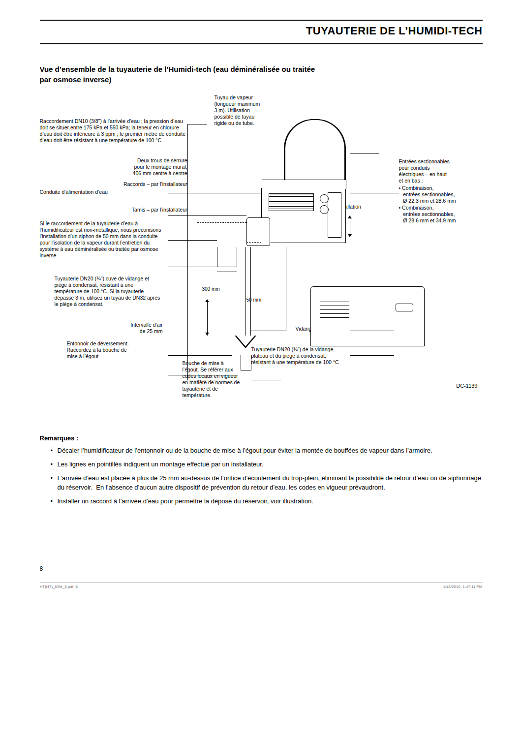TUYAUTERIE DE L’HUMIDI-TECH
Vue d’ensemble de la tuyauterie de l’Humidi-tech (eau déminéralisée ou traitée
par osmose inverse)
Raccordement DN10 (3/8") à l’arrivée d’eau ; la pression d’eau doit se situer entre 175 kPa et 550 kPa; la teneur en chlorure d’eau doit être inférieure à 3 ppm ; le premier mètre de conduite d’eau doit être résistant à une température de 100 °C
Deux trous de serrure
pour le montage mural,
406 mm centre à centre
Raccords – par l’installateur
Conduite d’alimentation d’eau
Tamis – par l’installateur
Si le raccordement de la tuyauterie d’eau à l’humidificateur est non-métallique, nous préconisons l’installation d’un siphon de 50 mm dans la conduite pour l’isolation de la vapeur durant l’entretien du système à eau déminéralisée ou traitée par osmose inverse
Tuyauterie DN20 (¾") cuve de vidange et piège à condensat, résistant à une température de 100 °C. Si la tuyauterie dépasse 3 m, utilisez un tuyau de DN32 après le piège à condensat.
Intervalle d’air
de 25 mm
Entonnoir de déversement.
Raccordez à la bouche de
mise à l’égout
Tuyau de vapeur
(longueur maximum
3 m). Utilisation
possible de tuyau
rigide ou de tube.
Entrées sectionnables
pour conduits
électriques – en haut
et en bas :
• Combinaison,
entrées sectionnables,
Ø 22.3 mm et 28.6 mm
• Combinaison,
entrées sectionnables,
Ø 28.6 mm et 34.9 mm
Niveau d’installation
Vidange plateau
Couvercle
Tuyauterie DN20 (¾") de la vidange plateau et du piège à condensat, résistant à une température de 100 °C
Bouche de mise à l’égout. Se référer aux codes locaux en vigueur en matière de normes de tuyauterie et de température.
300 mm
50 mm
DC-1139
Remarques :
Décaler l’humidificateur de l’entonnoir ou de la bouche de mise à l’égout pour éviter la montée de bouffées de vapeur dans l’armoire.
Les lignes en pointillés indiquent un montage effectué par un installateur.
L’arrivée d’eau est placée à plus de 25 mm au-dessus de l’orifice d’écoulement du trop-plein, éliminant la possibilité de retour d’eau ou de siphonnage du réservoir. En l’absence d’aucun autre dispositif de prévention du retour d’eau, les codes en vigueur prévaudront.
Installer un raccord à l’arrivée d’eau pour permettre la dépose du réservoir, voir illustration.
8
HT(HT)_IOM_5.pdf 8 1/18/2010 1:47:11 PM